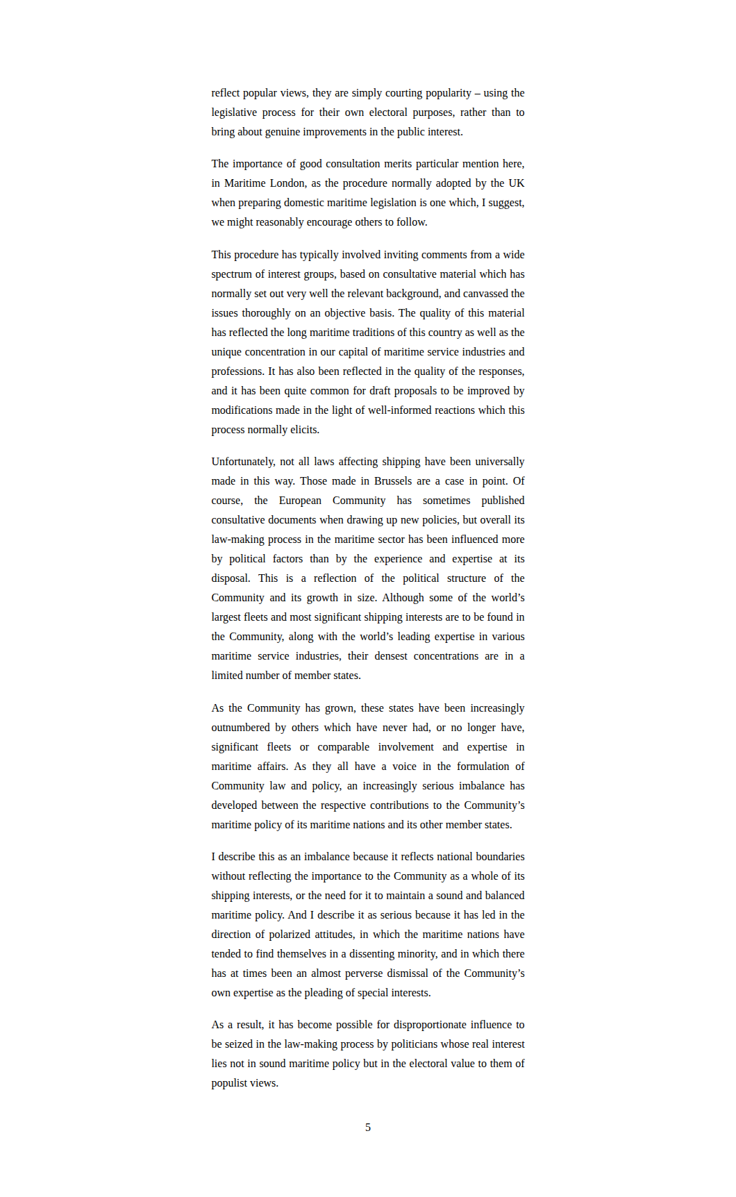reflect popular views, they are simply courting popularity – using the legislative process for their own electoral purposes, rather than to bring about genuine improvements in the public interest.
The importance of good consultation merits particular mention here, in Maritime London, as the procedure normally adopted by the UK when preparing domestic maritime legislation is one which, I suggest, we might reasonably encourage others to follow.
This procedure has typically involved inviting comments from a wide spectrum of interest groups, based on consultative material which has normally set out very well the relevant background, and canvassed the issues thoroughly on an objective basis. The quality of this material has reflected the long maritime traditions of this country as well as the unique concentration in our capital of maritime service industries and professions. It has also been reflected in the quality of the responses, and it has been quite common for draft proposals to be improved by modifications made in the light of well-informed reactions which this process normally elicits.
Unfortunately, not all laws affecting shipping have been universally made in this way. Those made in Brussels are a case in point. Of course, the European Community has sometimes published consultative documents when drawing up new policies, but overall its law-making process in the maritime sector has been influenced more by political factors than by the experience and expertise at its disposal. This is a reflection of the political structure of the Community and its growth in size. Although some of the world’s largest fleets and most significant shipping interests are to be found in the Community, along with the world’s leading expertise in various maritime service industries, their densest concentrations are in a limited number of member states.
As the Community has grown, these states have been increasingly outnumbered by others which have never had, or no longer have, significant fleets or comparable involvement and expertise in maritime affairs. As they all have a voice in the formulation of Community law and policy, an increasingly serious imbalance has developed between the respective contributions to the Community’s maritime policy of its maritime nations and its other member states.
I describe this as an imbalance because it reflects national boundaries without reflecting the importance to the Community as a whole of its shipping interests, or the need for it to maintain a sound and balanced maritime policy. And I describe it as serious because it has led in the direction of polarized attitudes, in which the maritime nations have tended to find themselves in a dissenting minority, and in which there has at times been an almost perverse dismissal of the Community’s own expertise as the pleading of special interests.
As a result, it has become possible for disproportionate influence to be seized in the law-making process by politicians whose real interest lies not in sound maritime policy but in the electoral value to them of populist views.
5